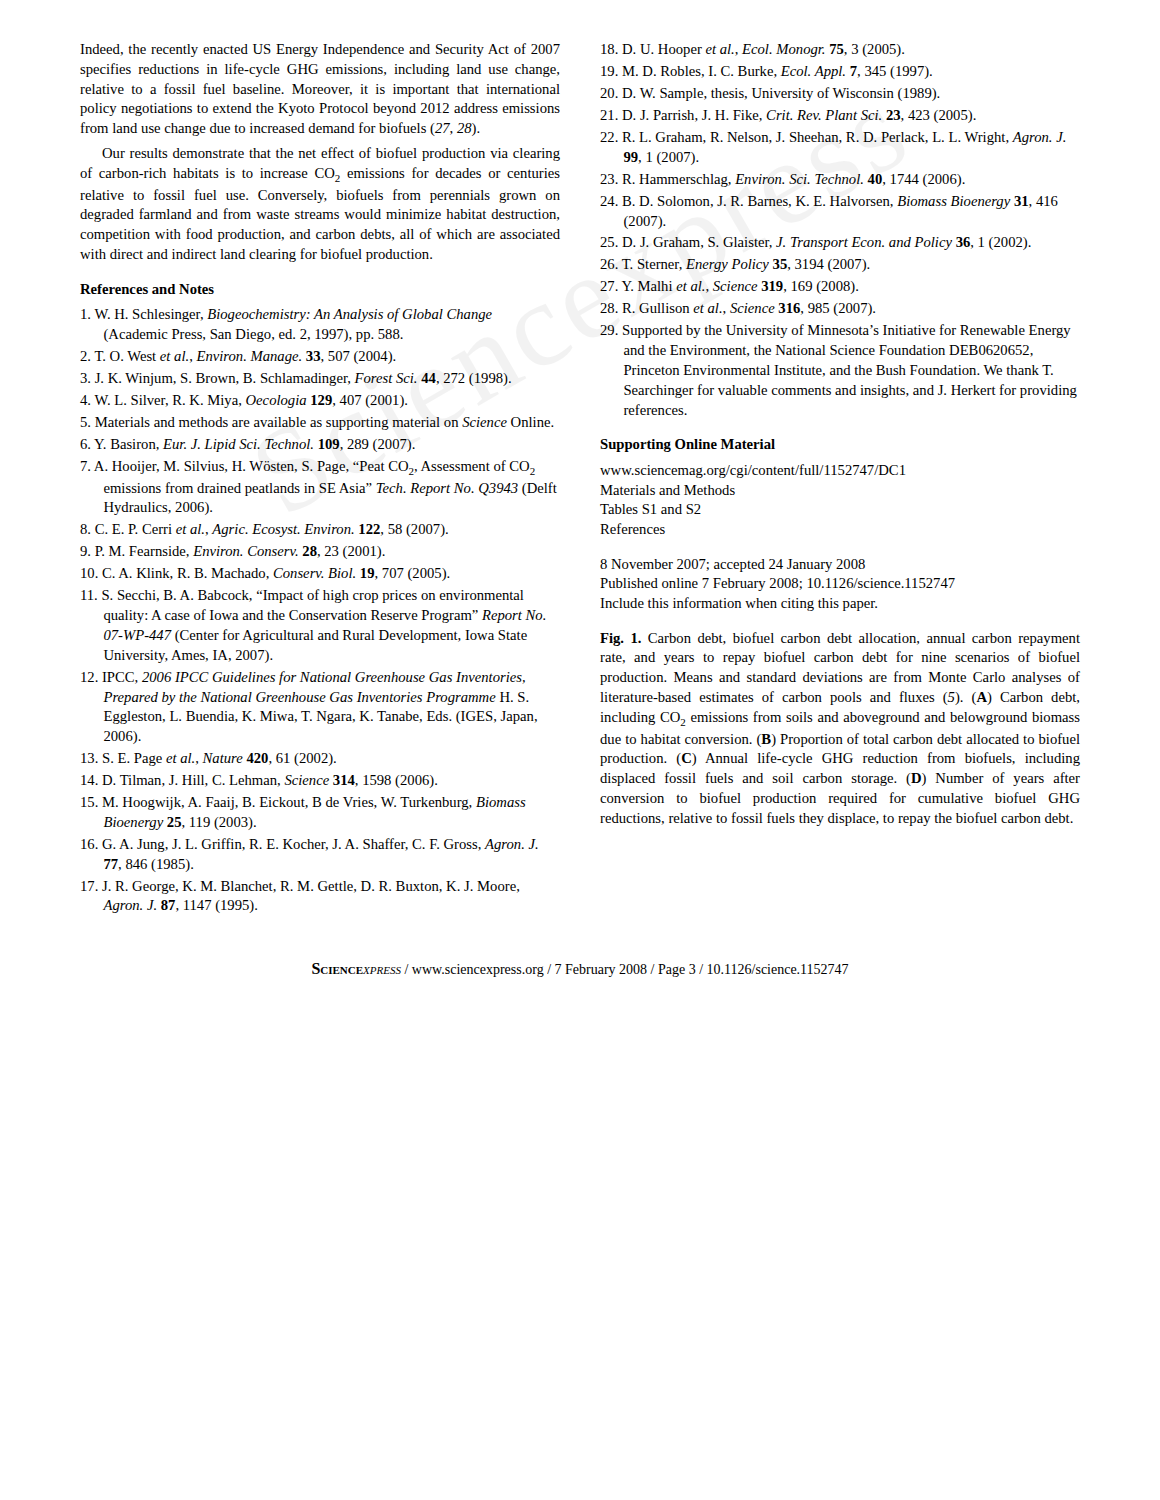Sciencexpress
Indeed, the recently enacted US Energy Independence and Security Act of 2007 specifies reductions in life-cycle GHG emissions, including land use change, relative to a fossil fuel baseline. Moreover, it is important that international policy negotiations to extend the Kyoto Protocol beyond 2012 address emissions from land use change due to increased demand for biofuels (27, 28).
Our results demonstrate that the net effect of biofuel production via clearing of carbon-rich habitats is to increase CO2 emissions for decades or centuries relative to fossil fuel use. Conversely, biofuels from perennials grown on degraded farmland and from waste streams would minimize habitat destruction, competition with food production, and carbon debts, all of which are associated with direct and indirect land clearing for biofuel production.
References and Notes
1. W. H. Schlesinger, Biogeochemistry: An Analysis of Global Change (Academic Press, San Diego, ed. 2, 1997), pp. 588.
2. T. O. West et al., Environ. Manage. 33, 507 (2004).
3. J. K. Winjum, S. Brown, B. Schlamadinger, Forest Sci. 44, 272 (1998).
4. W. L. Silver, R. K. Miya, Oecologia 129, 407 (2001).
5. Materials and methods are available as supporting material on Science Online.
6. Y. Basiron, Eur. J. Lipid Sci. Technol. 109, 289 (2007).
7. A. Hooijer, M. Silvius, H. Wösten, S. Page, “Peat CO2, Assessment of CO2 emissions from drained peatlands in SE Asia” Tech. Report No. Q3943 (Delft Hydraulics, 2006).
8. C. E. P. Cerri et al., Agric. Ecosyst. Environ. 122, 58 (2007).
9. P. M. Fearnside, Environ. Conserv. 28, 23 (2001).
10. C. A. Klink, R. B. Machado, Conserv. Biol. 19, 707 (2005).
11. S. Secchi, B. A. Babcock, “Impact of high crop prices on environmental quality: A case of Iowa and the Conservation Reserve Program” Report No. 07-WP-447 (Center for Agricultural and Rural Development, Iowa State University, Ames, IA, 2007).
12. IPCC, 2006 IPCC Guidelines for National Greenhouse Gas Inventories, Prepared by the National Greenhouse Gas Inventories Programme H. S. Eggleston, L. Buendia, K. Miwa, T. Ngara, K. Tanabe, Eds. (IGES, Japan, 2006).
13. S. E. Page et al., Nature 420, 61 (2002).
14. D. Tilman, J. Hill, C. Lehman, Science 314, 1598 (2006).
15. M. Hoogwijk, A. Faaij, B. Eickout, B de Vries, W. Turkenburg, Biomass Bioenergy 25, 119 (2003).
16. G. A. Jung, J. L. Griffin, R. E. Kocher, J. A. Shaffer, C. F. Gross, Agron. J. 77, 846 (1985).
17. J. R. George, K. M. Blanchet, R. M. Gettle, D. R. Buxton, K. J. Moore, Agron. J. 87, 1147 (1995).
18. D. U. Hooper et al., Ecol. Monogr. 75, 3 (2005).
19. M. D. Robles, I. C. Burke, Ecol. Appl. 7, 345 (1997).
20. D. W. Sample, thesis, University of Wisconsin (1989).
21. D. J. Parrish, J. H. Fike, Crit. Rev. Plant Sci. 23, 423 (2005).
22. R. L. Graham, R. Nelson, J. Sheehan, R. D. Perlack, L. L. Wright, Agron. J. 99, 1 (2007).
23. R. Hammerschlag, Environ. Sci. Technol. 40, 1744 (2006).
24. B. D. Solomon, J. R. Barnes, K. E. Halvorsen, Biomass Bioenergy 31, 416 (2007).
25. D. J. Graham, S. Glaister, J. Transport Econ. and Policy 36, 1 (2002).
26. T. Sterner, Energy Policy 35, 3194 (2007).
27. Y. Malhi et al., Science 319, 169 (2008).
28. R. Gullison et al., Science 316, 985 (2007).
29. Supported by the University of Minnesota’s Initiative for Renewable Energy and the Environment, the National Science Foundation DEB0620652, Princeton Environmental Institute, and the Bush Foundation. We thank T. Searchinger for valuable comments and insights, and J. Herkert for providing references.
Supporting Online Material
www.sciencemag.org/cgi/content/full/1152747/DC1
Materials and Methods
Tables S1 and S2
References
8 November 2007; accepted 24 January 2008
Published online 7 February 2008; 10.1126/science.1152747
Include this information when citing this paper.
Fig. 1. Carbon debt, biofuel carbon debt allocation, annual carbon repayment rate, and years to repay biofuel carbon debt for nine scenarios of biofuel production. Means and standard deviations are from Monte Carlo analyses of literature-based estimates of carbon pools and fluxes (5). (A) Carbon debt, including CO2 emissions from soils and aboveground and belowground biomass due to habitat conversion. (B) Proportion of total carbon debt allocated to biofuel production. (C) Annual life-cycle GHG reduction from biofuels, including displaced fossil fuels and soil carbon storage. (D) Number of years after conversion to biofuel production required for cumulative biofuel GHG reductions, relative to fossil fuels they displace, to repay the biofuel carbon debt.
Science xpress / www.sciencexpress.org / 7 February 2008 / Page 3 / 10.1126/science.1152747